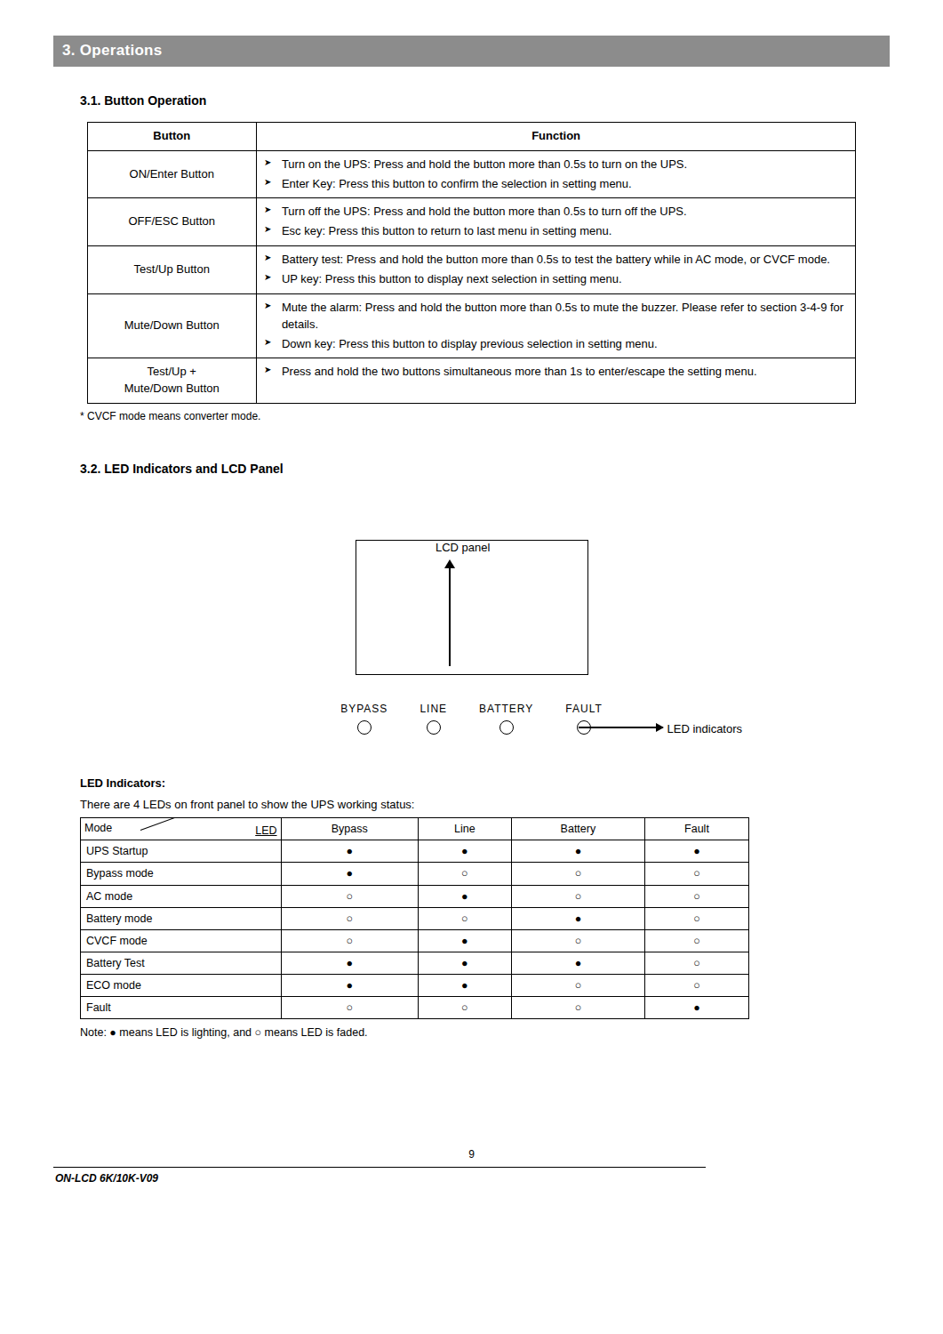3. Operations
3.1. Button Operation
| Button | Function |
| --- | --- |
| ON/Enter Button | Turn on the UPS: Press and hold the button more than 0.5s to turn on the UPS. Enter Key: Press this button to confirm the selection in setting menu. |
| OFF/ESC Button | Turn off the UPS: Press and hold the button more than 0.5s to turn off the UPS. Esc key: Press this button to return to last menu in setting menu. |
| Test/Up Button | Battery test: Press and hold the button more than 0.5s to test the battery while in AC mode, or CVCF mode. UP key: Press this button to display next selection in setting menu. |
| Mute/Down Button | Mute the alarm: Press and hold the button more than 0.5s to mute the buzzer. Please refer to section 3-4-9 for details. Down key: Press this button to display previous selection in setting menu. |
| Test/Up + Mute/Down Button | Press and hold the two buttons simultaneous more than 1s to enter/escape the setting menu. |
* CVCF mode means converter mode.
3.2. LED Indicators and LCD Panel
LCD panel
| BYPASS | LINE | BATTERY | FAULT |
LED indicators
LED Indicators:
There are 4 LEDs on front panel to show the UPS working status:
| Mode LED | Bypass | Line | Battery | Fault |
| UPS Startup | ● | ● | ● | ● |
| Bypass mode | ● | ○ | ○ | ○ |
| AC mode | ○ | ● | ○ | ○ |
| Battery mode | ○ | ○ | ● | ○ |
| CVCF mode | ○ | ● | ○ | ○ |
| Battery Test | ● | ● | ● | ○ |
| ECO mode | ● | ● | ○ | ○ |
| Fault | ○ | ○ | ○ | ● |
Note: ● means LED is lighting, and ○ means LED is faded.
9
ON-LCD 6K/10K-V09